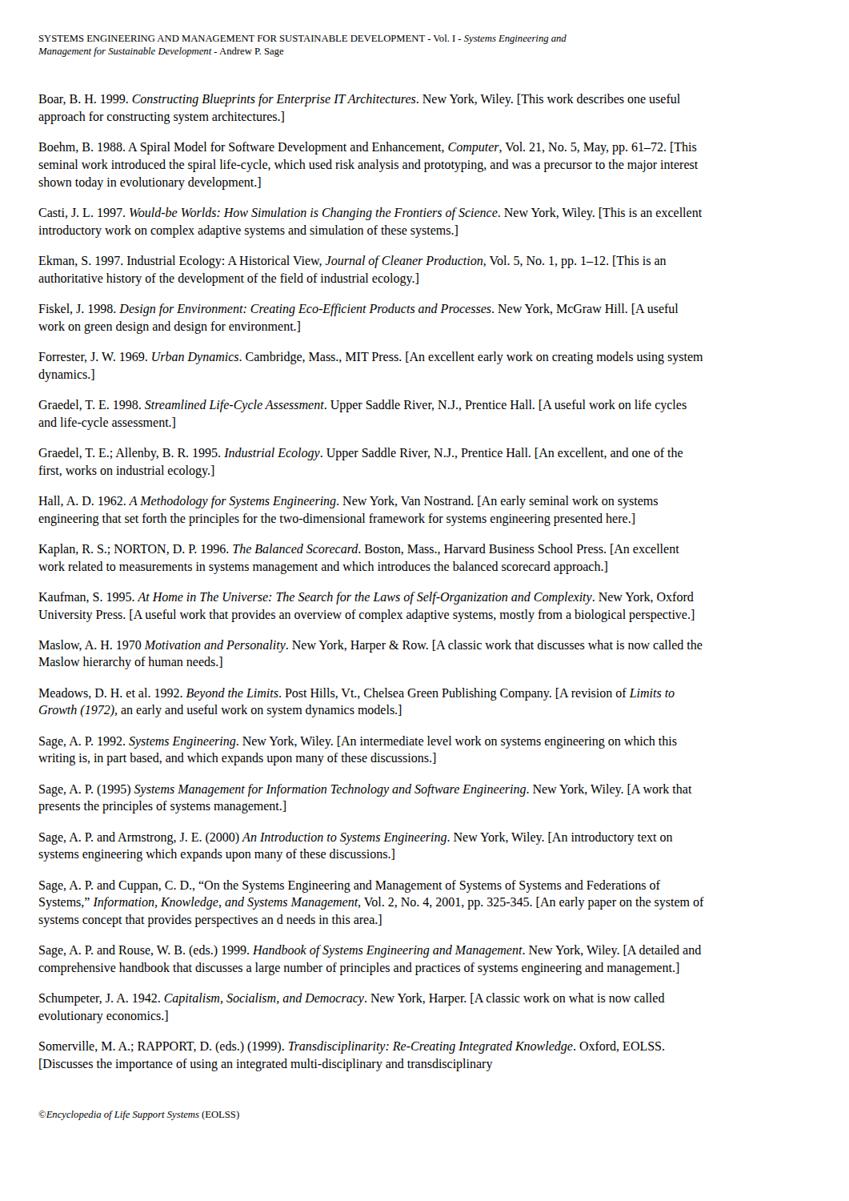SYSTEMS ENGINEERING AND MANAGEMENT FOR SUSTAINABLE DEVELOPMENT - Vol. I - Systems Engineering and Management for Sustainable Development - Andrew P. Sage
Boar, B. H. 1999. Constructing Blueprints for Enterprise IT Architectures. New York, Wiley. [This work describes one useful approach for constructing system architectures.]
Boehm, B. 1988. A Spiral Model for Software Development and Enhancement, Computer, Vol. 21, No. 5, May, pp. 61–72. [This seminal work introduced the spiral life-cycle, which used risk analysis and prototyping, and was a precursor to the major interest shown today in evolutionary development.]
Casti, J. L. 1997. Would-be Worlds: How Simulation is Changing the Frontiers of Science. New York, Wiley. [This is an excellent introductory work on complex adaptive systems and simulation of these systems.]
Ekman, S. 1997. Industrial Ecology: A Historical View, Journal of Cleaner Production, Vol. 5, No. 1, pp. 1–12. [This is an authoritative history of the development of the field of industrial ecology.]
Fiskel, J. 1998. Design for Environment: Creating Eco-Efficient Products and Processes. New York, McGraw Hill. [A useful work on green design and design for environment.]
Forrester, J. W. 1969. Urban Dynamics. Cambridge, Mass., MIT Press. [An excellent early work on creating models using system dynamics.]
Graedel, T. E. 1998. Streamlined Life-Cycle Assessment. Upper Saddle River, N.J., Prentice Hall. [A useful work on life cycles and life-cycle assessment.]
Graedel, T. E.; Allenby, B. R. 1995. Industrial Ecology. Upper Saddle River, N.J., Prentice Hall. [An excellent, and one of the first, works on industrial ecology.]
Hall, A. D. 1962. A Methodology for Systems Engineering. New York, Van Nostrand. [An early seminal work on systems engineering that set forth the principles for the two-dimensional framework for systems engineering presented here.]
Kaplan, R. S.; NORTON, D. P. 1996. The Balanced Scorecard. Boston, Mass., Harvard Business School Press. [An excellent work related to measurements in systems management and which introduces the balanced scorecard approach.]
Kaufman, S. 1995. At Home in The Universe: The Search for the Laws of Self-Organization and Complexity. New York, Oxford University Press. [A useful work that provides an overview of complex adaptive systems, mostly from a biological perspective.]
Maslow, A. H. 1970 Motivation and Personality. New York, Harper & Row. [A classic work that discusses what is now called the Maslow hierarchy of human needs.]
Meadows, D. H. et al. 1992. Beyond the Limits. Post Hills, Vt., Chelsea Green Publishing Company. [A revision of Limits to Growth (1972), an early and useful work on system dynamics models.]
Sage, A. P. 1992. Systems Engineering. New York, Wiley. [An intermediate level work on systems engineering on which this writing is, in part based, and which expands upon many of these discussions.]
Sage, A. P. (1995) Systems Management for Information Technology and Software Engineering. New York, Wiley. [A work that presents the principles of systems management.]
Sage, A. P. and Armstrong, J. E. (2000) An Introduction to Systems Engineering. New York, Wiley. [An introductory text on systems engineering which expands upon many of these discussions.]
Sage, A. P. and Cuppan, C. D., “On the Systems Engineering and Management of Systems of Systems and Federations of Systems,” Information, Knowledge, and Systems Management, Vol. 2, No. 4, 2001, pp. 325-345. [An early paper on the system of systems concept that provides perspectives an d needs in this area.]
Sage, A. P. and Rouse, W. B. (eds.) 1999. Handbook of Systems Engineering and Management. New York, Wiley. [A detailed and comprehensive handbook that discusses a large number of principles and practices of systems engineering and management.]
Schumpeter, J. A. 1942. Capitalism, Socialism, and Democracy. New York, Harper. [A classic work on what is now called evolutionary economics.]
Somerville, M. A.; RAPPORT, D. (eds.) (1999). Transdisciplinarity: Re-Creating Integrated Knowledge. Oxford, EOLSS. [Discusses the importance of using an integrated multi-disciplinary and transdisciplinary
©Encyclopedia of Life Support Systems (EOLSS)